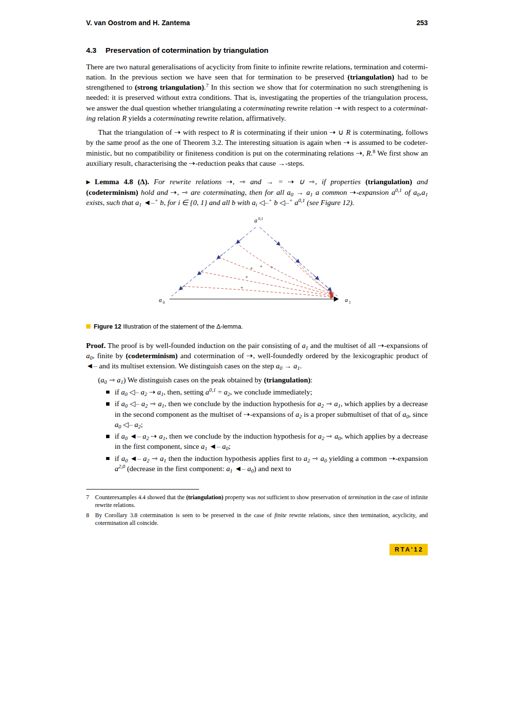V. van Oostrom and H. Zantema
253
4.3 Preservation of cotermination by triangulation
There are two natural generalisations of acyclicity from finite to infinite rewrite relations, termination and cotermination. In the previous section we have seen that for termination to be preserved (triangulation) had to be strengthened to (strong triangulation).7 In this section we show that for cotermination no such strengthening is needed: it is preserved without extra conditions. That is, investigating the properties of the triangulation process, we answer the dual question whether triangulating a coterminating rewrite relation ⇢ with respect to a coterminating relation R yields a coterminating rewrite relation, affirmatively.
That the triangulation of ⇢ with respect to R is coterminating if their union ⇢ ∪ R is coterminating, follows by the same proof as the one of Theorem 3.2. The interesting situation is again when ⇢ is assumed to be codeterministic, but no compatibility or finiteness condition is put on the coterminating relations ⇢, R.8 We first show an auxiliary result, characterising the ⇢-reduction peaks that cause →-steps.
Lemma 4.8 (Δ). For rewrite relations ⇢, ⇾ and → = ⇢ ∪ ⇾, if properties (triangulation) and (codeterminism) hold and ⇢, ⇾ are coterminating, then for all a0 → a1 a common ⇢-expansion a0,1 of a0,a1 exists, such that a1 ◄–+ b, for i ∈ {0, 1} and all b with ai ◁–+ b ◁–+ a0,1 (see Figure 12).
a 0,1 a 0 a 1 + + + + +
Figure 12 Illustration of the statement of the Δ-lemma.
Proof. The proof is by well-founded induction on the pair consisting of a1 and the multiset of all ⇢-expansions of a0, finite by (codeterminism) and cotermination of ⇢, well-foundedly ordered by the lexicographic product of ◄– and its multiset extension. We distinguish cases on the step a0 → a1.
(a0 ⇾ a1) We distinguish cases on the peak obtained by (triangulation):
if a0 ◁– a2 ⇢ a1, then, setting a0,1 = a2, we conclude immediately;
if a0 ◁– a2 ⇾ a1, then we conclude by the induction hypothesis for a2 ⇾ a1, which applies by a decrease in the second component as the multiset of ⇢-expansions of a2 is a proper submultiset of that of a0, since a0 ◁– a2;
if a0 ◄– a2 ⇢ a1, then we conclude by the induction hypothesis for a2 ⇾ a0, which applies by a decrease in the first component, since a1 ◄– a0;
if a0 ◄– a2 ⇾ a1 then the induction hypothesis applies first to a2 ⇾ a0 yielding a common ⇢-expansion a2,0 (decrease in the first component: a1 ◄– a0) and next to
7
Counterexamples 4.4 showed that the (triangulation) property was not sufficient to show preservation of termination in the case of infinite rewrite relations.
8
By Corollary 3.8 cotermination is seen to be preserved in the case of finite rewrite relations, since then termination, acyclicity, and cotermination all coincide.
RTA'12